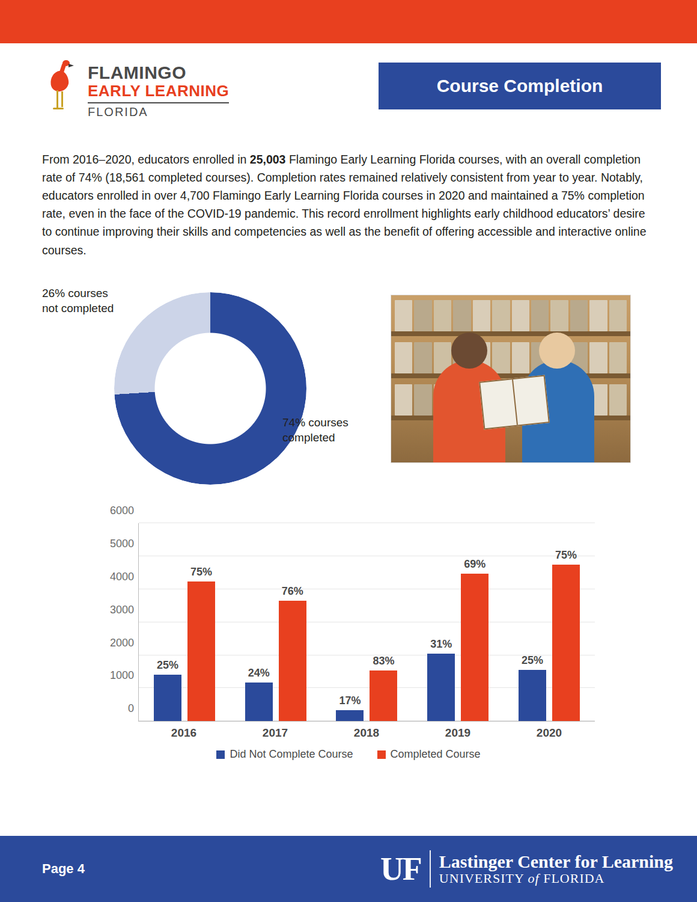FLAMINGO
EARLY LEARNING
FLORIDA
Course Completion
From 2016–2020, educators enrolled in 25,003 Flamingo Early Learning Florida courses, with an overall completion rate of 74% (18,561 completed courses). Completion rates remained relatively consistent from year to year. Notably, educators enrolled in over 4,700 Flamingo Early Learning Florida courses in 2020 and maintained a 75% completion rate, even in the face of the COVID-19 pandemic. This record enrollment highlights early childhood educators’ desire to continue improving their skills and competencies as well as the benefit of offering accessible and interactive online courses.
26% courses
not completed
74% courses
completed
0
1000
2000
3000
4000
5000
6000
25%
75%
24%
76%
17%
83%
31%
69%
25%
75%
2016 2017 2018 2019 2020
Did Not Complete Course Completed Course
Page 4
UF
Lastinger Center for Learning
UNIVERSITY of FLORIDA